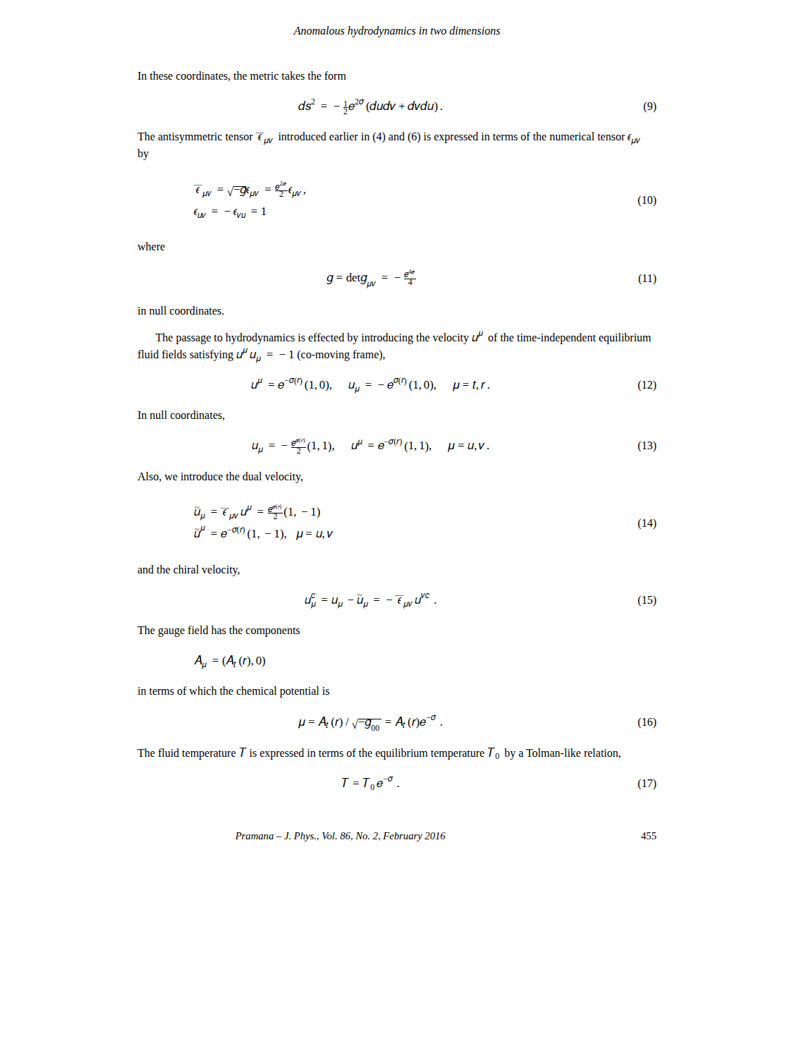Anomalous hydrodynamics in two dimensions
In these coordinates, the metric takes the form
ds2 = − 12 e2σ (dudv + dvdu) .
(9)
The antisymmetric tensor ϵ―μν introduced earlier in (4) and (6) is expressed in terms of the numerical tensor ϵμν by
ϵ―μν = −g ϵμν = e2σ 2 ϵμν ,
ϵuv = − ϵvu = 1
(10)
where
g = det gμν = − e4σ 4
(11)
in null coordinates.
The passage to hydrodynamics is effected by introducing the velocity uμ of the time-independent equilibrium fluid fields satisfying uμuμ=−1 (co-moving frame),
uμ = e−σ(r) (1,0) , uμ = − eσ(r) (1,0) , μ = t,r .
(12)
In null coordinates,
uμ = − eσ(r) 2 (1,1) , uμ = e−σ(r) (1,1) , μ = u,v .
(13)
Also, we introduce the dual velocity,
u~μ = ϵ―μν uμ = eσ(r) 2 (1,−1)
u~μ = e−σ(r) (1,−1) , μ = u,v
(14)
and the chiral velocity,
uμc = uμ − u~μ = − ϵ―μν uνc .
(15)
The gauge field has the components
Aμ = ( At (r) , 0 )
in terms of which the chemical potential is
μ = At (r) / −g00 = At (r) e−σ .
(16)
The fluid temperature T is expressed in terms of the equilibrium temperature T0 by a Tolman-like relation,
T = T0 e−σ .
(17)
Pramana – J. Phys., Vol. 86, No. 2, February 2016 455